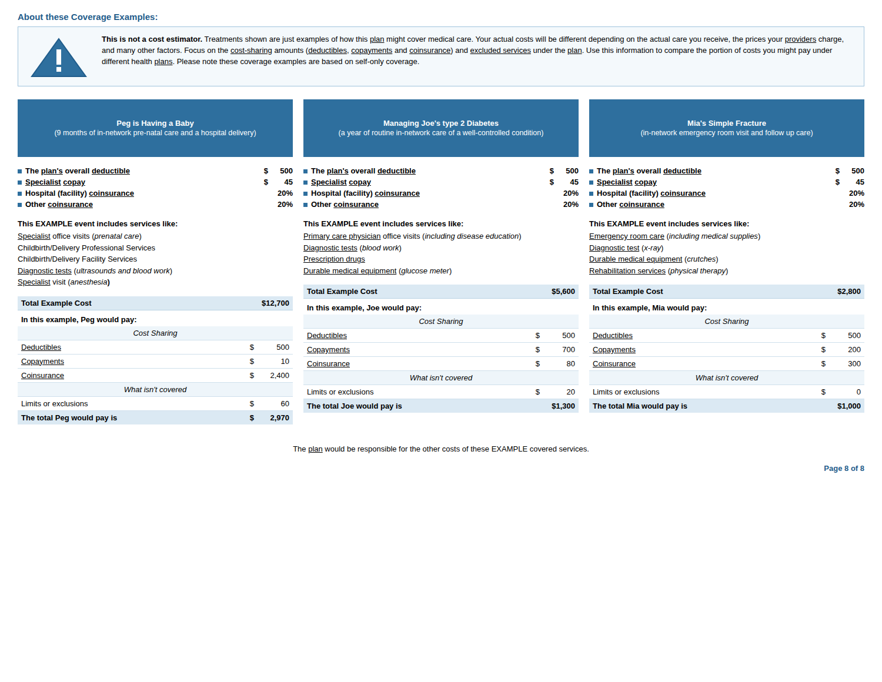About these Coverage Examples:
This is not a cost estimator. Treatments shown are just examples of how this plan might cover medical care. Your actual costs will be different depending on the actual care you receive, the prices your providers charge, and many other factors. Focus on the cost-sharing amounts (deductibles, copayments and coinsurance) and excluded services under the plan. Use this information to compare the portion of costs you might pay under different health plans. Please note these coverage examples are based on self-only coverage.
Peg is Having a Baby (9 months of in-network pre-natal care and a hospital delivery)
| The plan's overall deductible | $ | 500 |
| Specialist copay | $ | 45 |
| Hospital (facility) coinsurance | | 20% |
| Other coinsurance | | 20% |
This EXAMPLE event includes services like:
Specialist office visits (prenatal care)
Childbirth/Delivery Professional Services
Childbirth/Delivery Facility Services
Diagnostic tests (ultrasounds and blood work)
Specialist visit (anesthesia)
| Total Example Cost | $12,700 |
| In this example, Peg would pay: |
| Cost Sharing |
| Deductibles | $ | 500 |
| Copayments | $ | 10 |
| Coinsurance | $ | 2,400 |
| What isn't covered |
| Limits or exclusions | $ | 60 |
| The total Peg would pay is | $ | 2,970 |
Managing Joe's type 2 Diabetes (a year of routine in-network care of a well-controlled condition)
| The plan's overall deductible | $ | 500 |
| Specialist copay | $ | 45 |
| Hospital (facility) coinsurance | | 20% |
| Other coinsurance | | 20% |
This EXAMPLE event includes services like:
Primary care physician office visits (including disease education)
Diagnostic tests (blood work)
Prescription drugs
Durable medical equipment (glucose meter)
| Total Example Cost | $5,600 |
| In this example, Joe would pay: |
| Cost Sharing |
| Deductibles | $ | 500 |
| Copayments | $ | 700 |
| Coinsurance | $ | 80 |
| What isn't covered |
| Limits or exclusions | $ | 20 |
| The total Joe would pay is | | $1,300 |
Mia's Simple Fracture (in-network emergency room visit and follow up care)
| The plan's overall deductible | $ | 500 |
| Specialist copay | $ | 45 |
| Hospital (facility) coinsurance | | 20% |
| Other coinsurance | | 20% |
This EXAMPLE event includes services like:
Emergency room care (including medical supplies)
Diagnostic test (x-ray)
Durable medical equipment (crutches)
Rehabilitation services (physical therapy)
| Total Example Cost | $2,800 |
| In this example, Mia would pay: |
| Cost Sharing |
| Deductibles | $ | 500 |
| Copayments | $ | 200 |
| Coinsurance | $ | 300 |
| What isn't covered |
| Limits or exclusions | $ | 0 |
| The total Mia would pay is | | $1,000 |
The plan would be responsible for the other costs of these EXAMPLE covered services.
Page 8 of 8